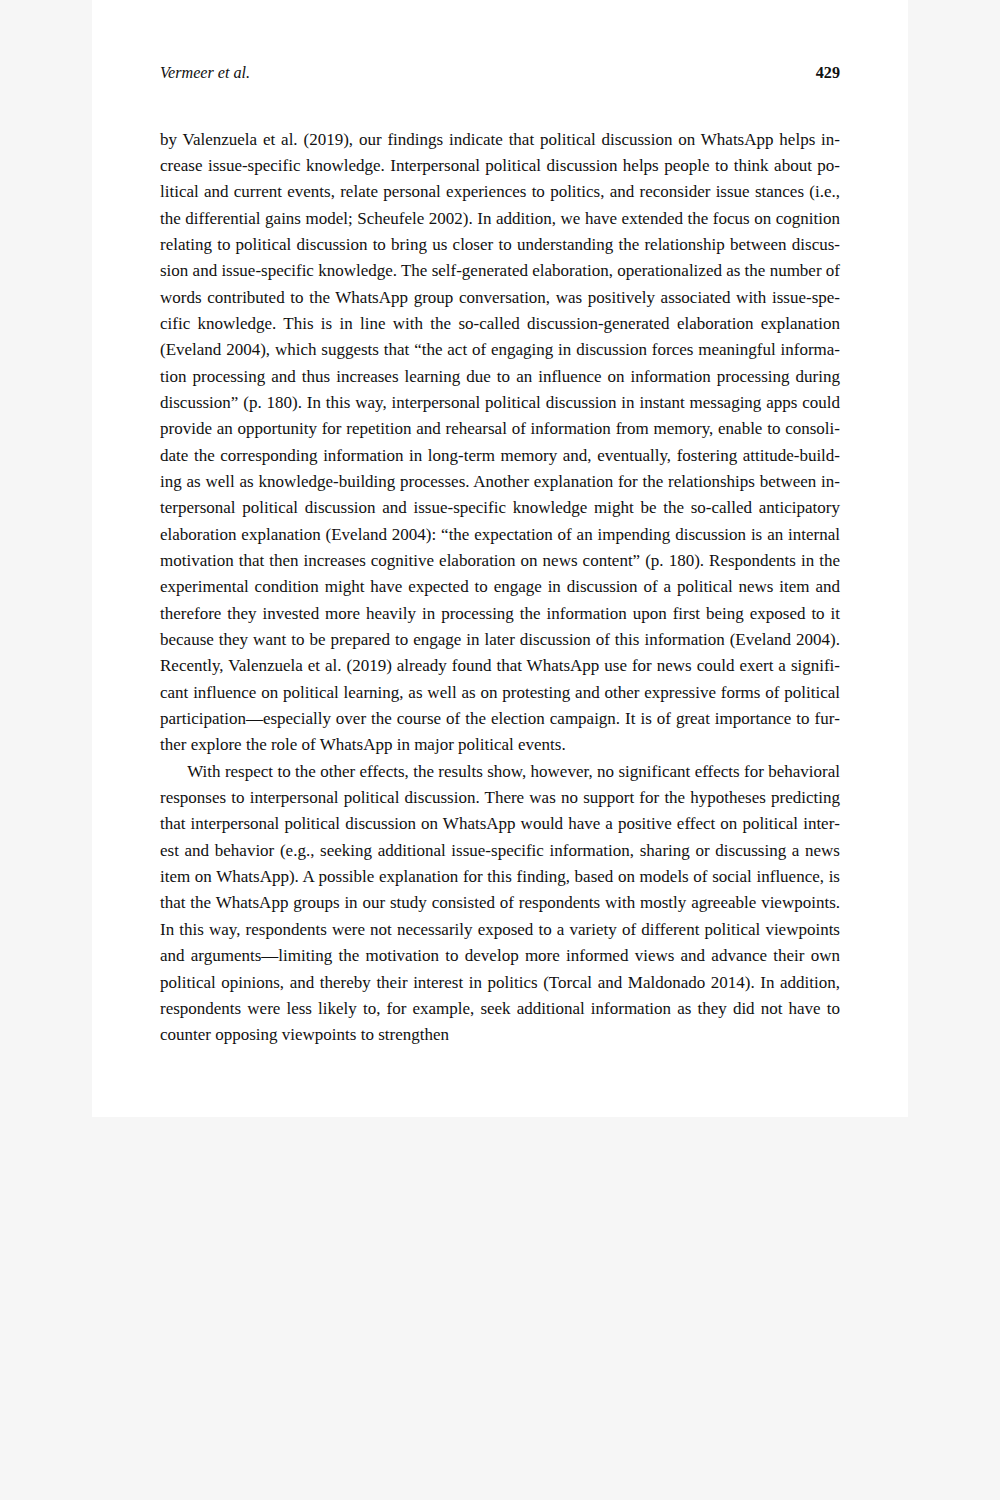Vermeer et al. 429
by Valenzuela et al. (2019), our findings indicate that political discussion on WhatsApp helps increase issue-specific knowledge. Interpersonal political discussion helps people to think about political and current events, relate personal experiences to politics, and reconsider issue stances (i.e., the differential gains model; Scheufele 2002). In addition, we have extended the focus on cognition relating to political discussion to bring us closer to understanding the relationship between discussion and issue-specific knowledge. The self-generated elaboration, operationalized as the number of words contributed to the WhatsApp group conversation, was positively associated with issue-specific knowledge. This is in line with the so-called discussion-generated elaboration explanation (Eveland 2004), which suggests that “the act of engaging in discussion forces meaningful information processing and thus increases learning due to an influence on information processing during discussion” (p. 180). In this way, interpersonal political discussion in instant messaging apps could provide an opportunity for repetition and rehearsal of information from memory, enable to consolidate the corresponding information in long-term memory and, eventually, fostering attitude-building as well as knowledge-building processes. Another explanation for the relationships between interpersonal political discussion and issue-specific knowledge might be the so-called anticipatory elaboration explanation (Eveland 2004): “the expectation of an impending discussion is an internal motivation that then increases cognitive elaboration on news content” (p. 180). Respondents in the experimental condition might have expected to engage in discussion of a political news item and therefore they invested more heavily in processing the information upon first being exposed to it because they want to be prepared to engage in later discussion of this information (Eveland 2004). Recently, Valenzuela et al. (2019) already found that WhatsApp use for news could exert a significant influence on political learning, as well as on protesting and other expressive forms of political participation—especially over the course of the election campaign. It is of great importance to further explore the role of WhatsApp in major political events.
With respect to the other effects, the results show, however, no significant effects for behavioral responses to interpersonal political discussion. There was no support for the hypotheses predicting that interpersonal political discussion on WhatsApp would have a positive effect on political interest and behavior (e.g., seeking additional issue-specific information, sharing or discussing a news item on WhatsApp). A possible explanation for this finding, based on models of social influence, is that the WhatsApp groups in our study consisted of respondents with mostly agreeable viewpoints. In this way, respondents were not necessarily exposed to a variety of different political viewpoints and arguments—limiting the motivation to develop more informed views and advance their own political opinions, and thereby their interest in politics (Torcal and Maldonado 2014). In addition, respondents were less likely to, for example, seek additional information as they did not have to counter opposing viewpoints to strengthen